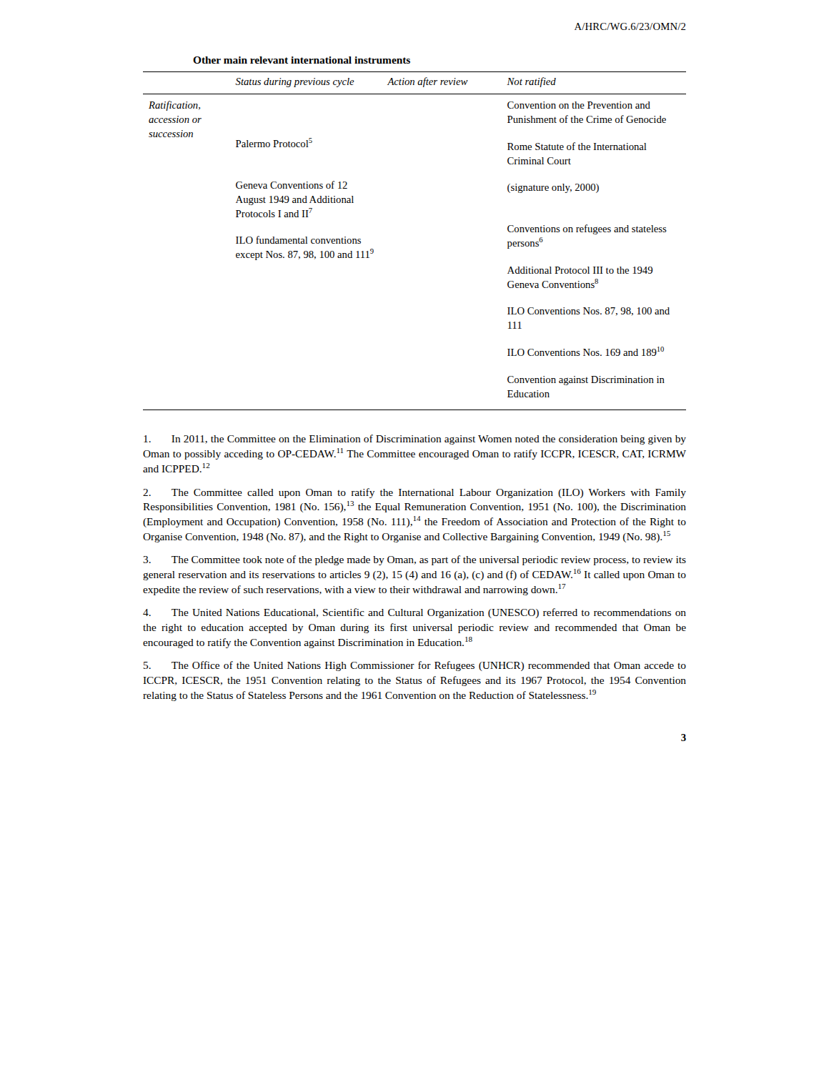A/HRC/WG.6/23/OMN/2
Other main relevant international instruments
| | Status during previous cycle | Action after review | Not ratified |
| --- | --- | --- | --- |
| Ratification, accession or succession | Palermo Protocol 5 Geneva Conventions of 12 August 1949 and Additional Protocols I and II 7 ILO fundamental conventions except Nos. 87, 98, 100 and 111 9 | | Convention on the Prevention and Punishment of the Crime of Genocide Rome Statute of the International Criminal Court (signature only, 2000) Conventions on refugees and stateless persons 6 Additional Protocol III to the 1949 Geneva Conventions 8 ILO Conventions Nos. 87, 98, 100 and 111 ILO Conventions Nos. 169 and 189 10 Convention against Discrimination in Education |
1. In 2011, the Committee on the Elimination of Discrimination against Women noted the consideration being given by Oman to possibly acceding to OP-CEDAW.11 The Committee encouraged Oman to ratify ICCPR, ICESCR, CAT, ICRMW and ICPPED.12
2. The Committee called upon Oman to ratify the International Labour Organization (ILO) Workers with Family Responsibilities Convention, 1981 (No. 156),13 the Equal Remuneration Convention, 1951 (No. 100), the Discrimination (Employment and Occupation) Convention, 1958 (No. 111),14 the Freedom of Association and Protection of the Right to Organise Convention, 1948 (No. 87), and the Right to Organise and Collective Bargaining Convention, 1949 (No. 98).15
3. The Committee took note of the pledge made by Oman, as part of the universal periodic review process, to review its general reservation and its reservations to articles 9 (2), 15 (4) and 16 (a), (c) and (f) of CEDAW.16 It called upon Oman to expedite the review of such reservations, with a view to their withdrawal and narrowing down.17
4. The United Nations Educational, Scientific and Cultural Organization (UNESCO) referred to recommendations on the right to education accepted by Oman during its first universal periodic review and recommended that Oman be encouraged to ratify the Convention against Discrimination in Education.18
5. The Office of the United Nations High Commissioner for Refugees (UNHCR) recommended that Oman accede to ICCPR, ICESCR, the 1951 Convention relating to the Status of Refugees and its 1967 Protocol, the 1954 Convention relating to the Status of Stateless Persons and the 1961 Convention on the Reduction of Statelessness.19
3